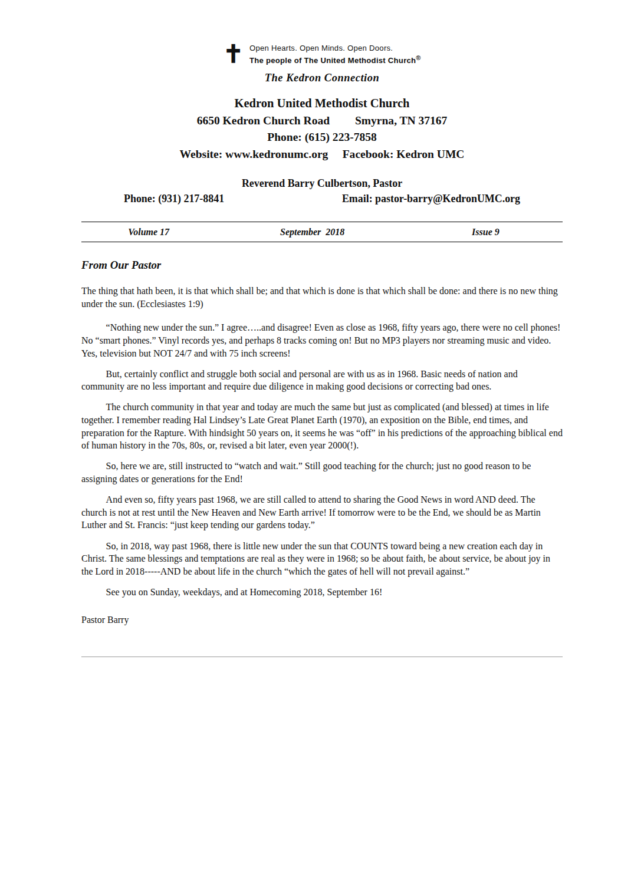✝ Open Hearts. Open Minds. Open Doors. The people of The United Methodist Church®
The Kedron Connection
Kedron United Methodist Church
6650 Kedron Church Road Smyrna, TN 37167
Phone: (615) 223-7858
Website: www.kedronumc.org Facebook: Kedron UMC
Reverend Barry Culbertson, Pastor
Phone: (931) 217-8841 Email: pastor-barry@KedronUMC.org
| Volume 17 | September 2018 | Issue 9 |
From Our Pastor
The thing that hath been, it is that which shall be; and that which is done is that which shall be done: and there is no new thing under the sun. (Ecclesiastes 1:9)
“Nothing new under the sun.” I agree…..and disagree! Even as close as 1968, fifty years ago, there were no cell phones! No “smart phones.” Vinyl records yes, and perhaps 8 tracks coming on! But no MP3 players nor streaming music and video. Yes, television but NOT 24/7 and with 75 inch screens!
But, certainly conflict and struggle both social and personal are with us as in 1968. Basic needs of nation and community are no less important and require due diligence in making good decisions or correcting bad ones.
The church community in that year and today are much the same but just as complicated (and blessed) at times in life together. I remember reading Hal Lindsey’s Late Great Planet Earth (1970), an exposition on the Bible, end times, and preparation for the Rapture. With hindsight 50 years on, it seems he was “off” in his predictions of the approaching biblical end of human history in the 70s, 80s, or, revised a bit later, even year 2000(!).
So, here we are, still instructed to “watch and wait.” Still good teaching for the church; just no good reason to be assigning dates or generations for the End!
And even so, fifty years past 1968, we are still called to attend to sharing the Good News in word AND deed. The church is not at rest until the New Heaven and New Earth arrive! If tomorrow were to be the End, we should be as Martin Luther and St. Francis: “just keep tending our gardens today.”
So, in 2018, way past 1968, there is little new under the sun that COUNTS toward being a new creation each day in Christ. The same blessings and temptations are real as they were in 1968; so be about faith, be about service, be about joy in the Lord in 2018-----AND be about life in the church “which the gates of hell will not prevail against.”
See you on Sunday, weekdays, and at Homecoming 2018, September 16!
Pastor Barry